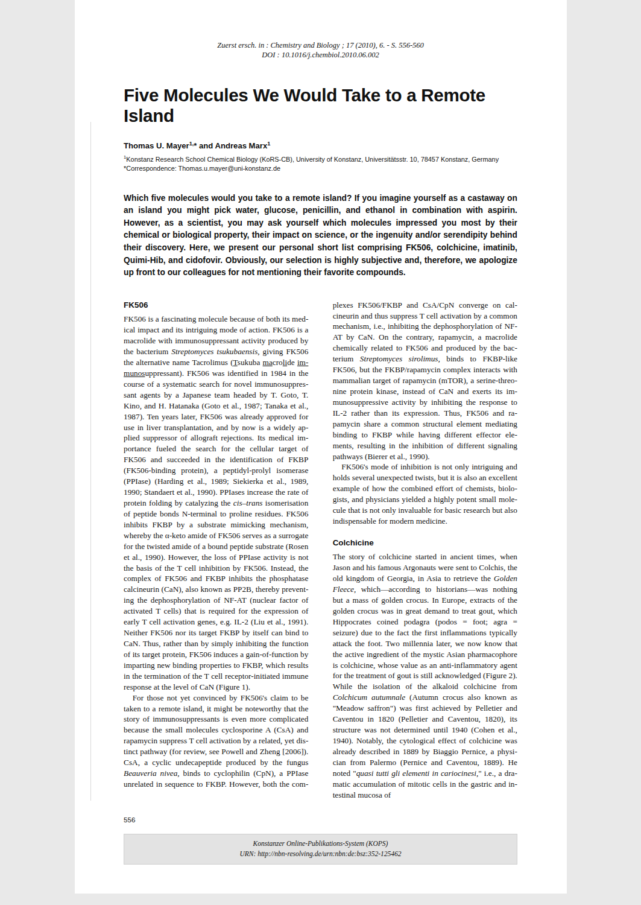Zuerst ersch. in : Chemistry and Biology ; 17 (2010), 6. - S. 556-560
DOI : 10.1016/j.chembiol.2010.06.002
Five Molecules We Would Take to a Remote Island
Thomas U. Mayer1,* and Andreas Marx1
1Konstanz Research School Chemical Biology (KoRS-CB), University of Konstanz, Universitätsstr. 10, 78457 Konstanz, Germany
*Correspondence: Thomas.u.mayer@uni-konstanz.de
Which five molecules would you take to a remote island? If you imagine yourself as a castaway on an island you might pick water, glucose, penicillin, and ethanol in combination with aspirin. However, as a scientist, you may ask yourself which molecules impressed you most by their chemical or biological property, their impact on science, or the ingenuity and/or serendipity behind their discovery. Here, we present our personal short list comprising FK506, colchicine, imatinib, Quimi-Hib, and cidofovir. Obviously, our selection is highly subjective and, therefore, we apologize up front to our colleagues for not mentioning their favorite compounds.
FK506
FK506 is a fascinating molecule because of both its medical impact and its intriguing mode of action. FK506 is a macrolide with immunosuppressant activity produced by the bacterium Streptomyces tsukubaensis, giving FK506 the alternative name Tacrolimus (Tsukuba macrolide immunosuppressant). FK506 was identified in 1984 in the course of a systematic search for novel immunosuppressant agents by a Japanese team headed by T. Goto, T. Kino, and H. Hatanaka (Goto et al., 1987; Tanaka et al., 1987). Ten years later, FK506 was already approved for use in liver transplantation, and by now is a widely applied suppressor of allograft rejections. Its medical importance fueled the search for the cellular target of FK506 and succeeded in the identification of FKBP (FK506-binding protein), a peptidyl-prolyl isomerase (PPIase) (Harding et al., 1989; Siekierka et al., 1989, 1990; Standaert et al., 1990). PPIases increase the rate of protein folding by catalyzing the cis–trans isomerisation of peptide bonds N-terminal to proline residues. FK506 inhibits FKBP by a substrate mimicking mechanism, whereby the α-keto amide of FK506 serves as a surrogate for the twisted amide of a bound peptide substrate (Rosen et al., 1990). However, the loss of PPIase activity is not the basis of the T cell inhibition by FK506. Instead, the complex of FK506 and FKBP inhibits the phosphatase calcineurin (CaN), also known as PP2B, thereby preventing the dephosphorylation of NF-AT (nuclear factor of activated T cells) that is required for the expression of early T cell activation genes, e.g. IL-2 (Liu et al., 1991). Neither FK506 nor its target FKBP by itself can bind to CaN. Thus, rather than by simply inhibiting the function of its target protein, FK506 induces a gain-of-function by imparting new binding properties to FKBP, which results in the termination of the T cell receptor-initiated immune response at the level of CaN (Figure 1).
For those not yet convinced by FK506's claim to be taken to a remote island, it might be noteworthy that the story of immunosuppressants is even more complicated because the small molecules cyclosporine A (CsA) and rapamycin suppress T cell activation by a related, yet distinct pathway (for review, see Powell and Zheng [2006]). CsA, a cyclic undecapeptide produced by the fungus Beauveria nivea, binds to cyclophilin (CpN), a PPIase unrelated in sequence to FKBP. However, both the complexes FK506/FKBP and CsA/CpN converge on calcineurin and thus suppress T cell activation by a common mechanism, i.e., inhibiting the dephosphorylation of NF-AT by CaN. On the contrary, rapamycin, a macrolide chemically related to FK506 and produced by the bacterium Streptomyces sirolimus, binds to FKBP-like FK506, but the FKBP/rapamycin complex interacts with mammalian target of rapamycin (mTOR), a serine-threonine protein kinase, instead of CaN and exerts its immunosuppressive activity by inhibiting the response to IL-2 rather than its expression. Thus, FK506 and rapamycin share a common structural element mediating binding to FKBP while having different effector elements, resulting in the inhibition of different signaling pathways (Bierer et al., 1990).
FK506's mode of inhibition is not only intriguing and holds several unexpected twists, but it is also an excellent example of how the combined effort of chemists, biologists, and physicians yielded a highly potent small molecule that is not only invaluable for basic research but also indispensable for modern medicine.
Colchicine
The story of colchicine started in ancient times, when Jason and his famous Argonauts were sent to Colchis, the old kingdom of Georgia, in Asia to retrieve the Golden Fleece, which—according to historians—was nothing but a mass of golden crocus. In Europe, extracts of the golden crocus was in great demand to treat gout, which Hippocrates coined podagra (podos = foot; agra = seizure) due to the fact the first inflammations typically attack the foot. Two millennia later, we now know that the active ingredient of the mystic Asian pharmacophore is colchicine, whose value as an anti-inflammatory agent for the treatment of gout is still acknowledged (Figure 2). While the isolation of the alkaloid colchicine from Colchicum autumnale (Autumn crocus also known as "Meadow saffron") was first achieved by Pelletier and Caventou in 1820 (Pelletier and Caventou, 1820), its structure was not determined until 1940 (Cohen et al., 1940). Notably, the cytological effect of colchicine was already described in 1889 by Biaggio Pernice, a physician from Palermo (Pernice and Caventou, 1889). He noted "quasi tutti gli elementi in cariocinesi," i.e., a dramatic accumulation of mitotic cells in the gastric and intestinal mucosa of
556
Konstanzer Online-Publikations-System (KOPS)
URN: http://nbn-resolving.de/urn:nbn:de:bsz:352-125462